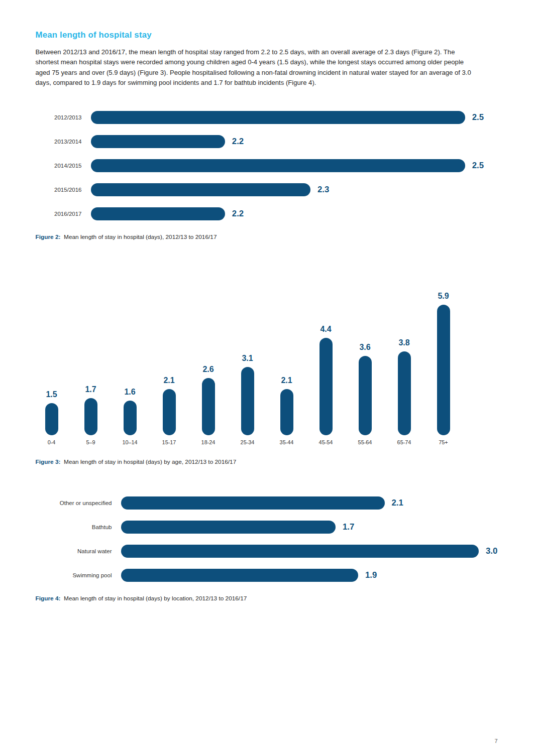Mean length of hospital stay
Between 2012/13 and 2016/17, the mean length of hospital stay ranged from 2.2 to 2.5 days, with an overall average of 2.3 days (Figure 2). The shortest mean hospital stays were recorded among young children aged 0-4 years (1.5 days), while the longest stays occurred among older people aged 75 years and over (5.9 days) (Figure 3). People hospitalised following a non-fatal drowning incident in natural water stayed for an average of 3.0 days, compared to 1.9 days for swimming pool incidents and 1.7 for bathtub incidents (Figure 4).
2012/2013
2.5
2013/2014
2.2
2014/2015
2.5
2015/2016
2.3
2016/2017
2.2
Figure 2: Mean length of stay in hospital (days), 2012/13 to 2016/17
1.5
1.7
1.6
2.1
2.6
3.1
2.1
4.4
3.6
3.8
5.9
0-4 5–9 10–14 15-17 18-24 25-34 35-44 45-54 55-64 65-74 75+
Figure 3: Mean length of stay in hospital (days) by age, 2012/13 to 2016/17
Other or unspecified
2.1
Bathtub
1.7
Natural water
3.0
Swimming pool
1.9
Figure 4: Mean length of stay in hospital (days) by location, 2012/13 to 2016/17
7